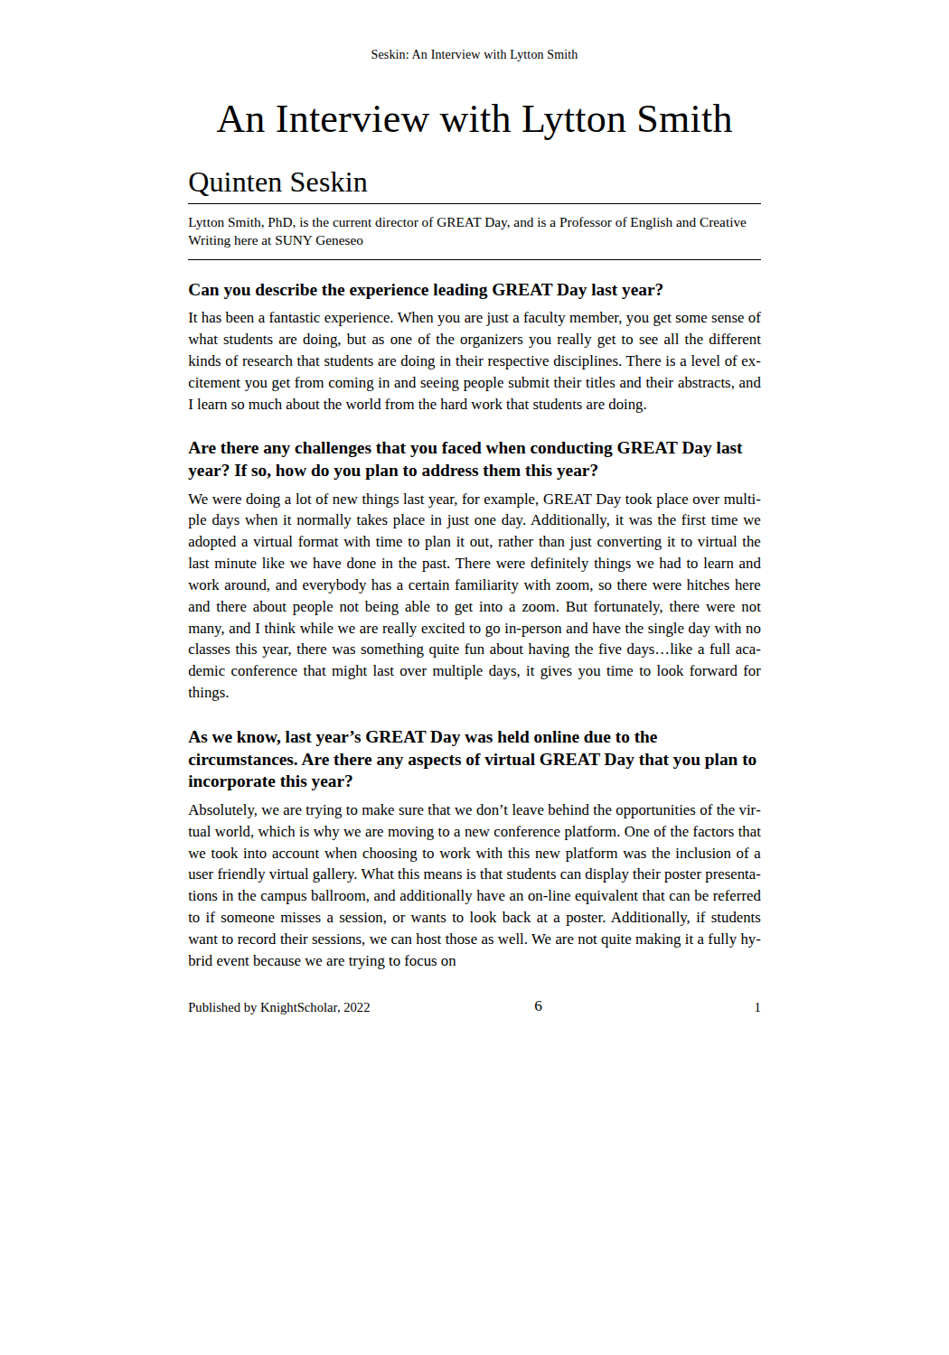Seskin: An Interview with Lytton Smith
An Interview with Lytton Smith
Quinten Seskin
Lytton Smith, PhD, is the current director of GREAT Day, and is a Professor of English and Creative Writing here at SUNY Geneseo
Can you describe the experience leading GREAT Day last year?
It has been a fantastic experience. When you are just a faculty member, you get some sense of what students are doing, but as one of the organizers you really get to see all the different kinds of research that students are doing in their respective disciplines. There is a level of excitement you get from coming in and seeing people submit their titles and their abstracts, and I learn so much about the world from the hard work that students are doing.
Are there any challenges that you faced when conducting GREAT Day last year? If so, how do you plan to address them this year?
We were doing a lot of new things last year, for example, GREAT Day took place over multiple days when it normally takes place in just one day. Additionally, it was the first time we adopted a virtual format with time to plan it out, rather than just converting it to virtual the last minute like we have done in the past. There were definitely things we had to learn and work around, and everybody has a certain familiarity with zoom, so there were hitches here and there about people not being able to get into a zoom. But fortunately, there were not many, and I think while we are really excited to go in-person and have the single day with no classes this year, there was something quite fun about having the five days…like a full academic conference that might last over multiple days, it gives you time to look forward for things.
As we know, last year’s GREAT Day was held online due to the circumstances. Are there any aspects of virtual GREAT Day that you plan to incorporate this year?
Absolutely, we are trying to make sure that we don’t leave behind the opportunities of the virtual world, which is why we are moving to a new conference platform. One of the factors that we took into account when choosing to work with this new platform was the inclusion of a user friendly virtual gallery. What this means is that students can display their poster presentations in the campus ballroom, and additionally have an on-line equivalent that can be referred to if someone misses a session, or wants to look back at a poster. Additionally, if students want to record their sessions, we can host those as well. We are not quite making it a fully hybrid event because we are trying to focus on
Published by KnightScholar, 2022
6
1